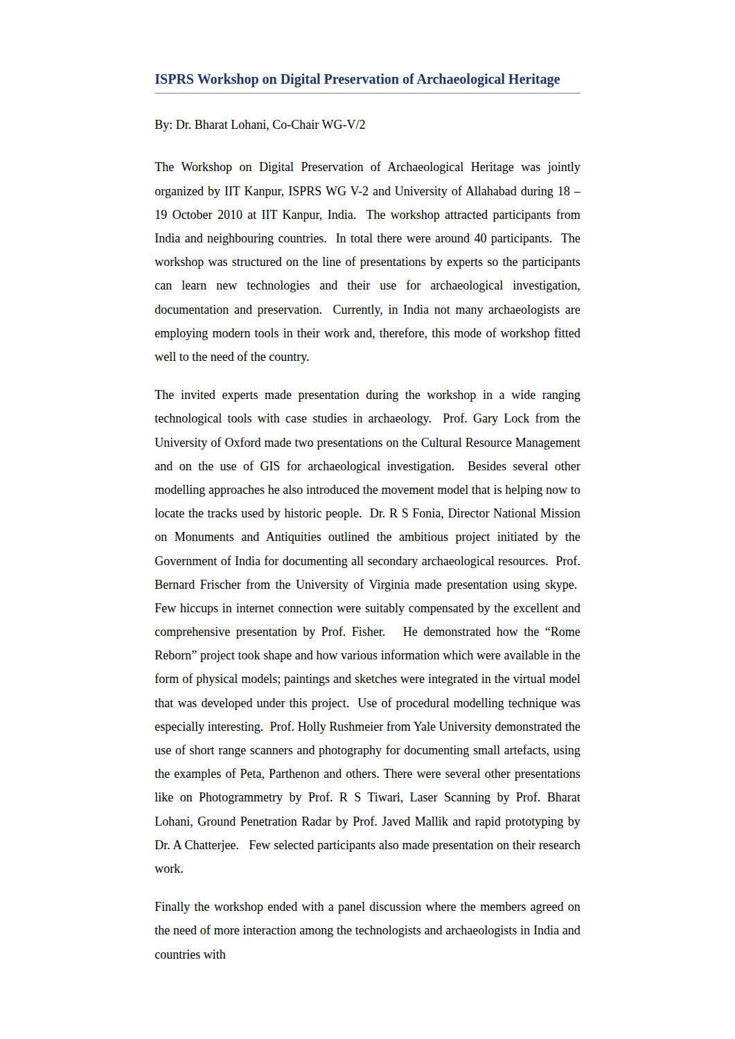ISPRS Workshop on Digital Preservation of Archaeological Heritage
By: Dr. Bharat Lohani, Co-Chair WG-V/2
The Workshop on Digital Preservation of Archaeological Heritage was jointly organized by IIT Kanpur, ISPRS WG V-2 and University of Allahabad during 18 – 19 October 2010 at IIT Kanpur, India. The workshop attracted participants from India and neighbouring countries. In total there were around 40 participants. The workshop was structured on the line of presentations by experts so the participants can learn new technologies and their use for archaeological investigation, documentation and preservation. Currently, in India not many archaeologists are employing modern tools in their work and, therefore, this mode of workshop fitted well to the need of the country.
The invited experts made presentation during the workshop in a wide ranging technological tools with case studies in archaeology. Prof. Gary Lock from the University of Oxford made two presentations on the Cultural Resource Management and on the use of GIS for archaeological investigation. Besides several other modelling approaches he also introduced the movement model that is helping now to locate the tracks used by historic people. Dr. R S Fonia, Director National Mission on Monuments and Antiquities outlined the ambitious project initiated by the Government of India for documenting all secondary archaeological resources. Prof. Bernard Frischer from the University of Virginia made presentation using skype. Few hiccups in internet connection were suitably compensated by the excellent and comprehensive presentation by Prof. Fisher. He demonstrated how the “Rome Reborn” project took shape and how various information which were available in the form of physical models; paintings and sketches were integrated in the virtual model that was developed under this project. Use of procedural modelling technique was especially interesting. Prof. Holly Rushmeier from Yale University demonstrated the use of short range scanners and photography for documenting small artefacts, using the examples of Peta, Parthenon and others. There were several other presentations like on Photogrammetry by Prof. R S Tiwari, Laser Scanning by Prof. Bharat Lohani, Ground Penetration Radar by Prof. Javed Mallik and rapid prototyping by Dr. A Chatterjee. Few selected participants also made presentation on their research work.
Finally the workshop ended with a panel discussion where the members agreed on the need of more interaction among the technologists and archaeologists in India and countries with